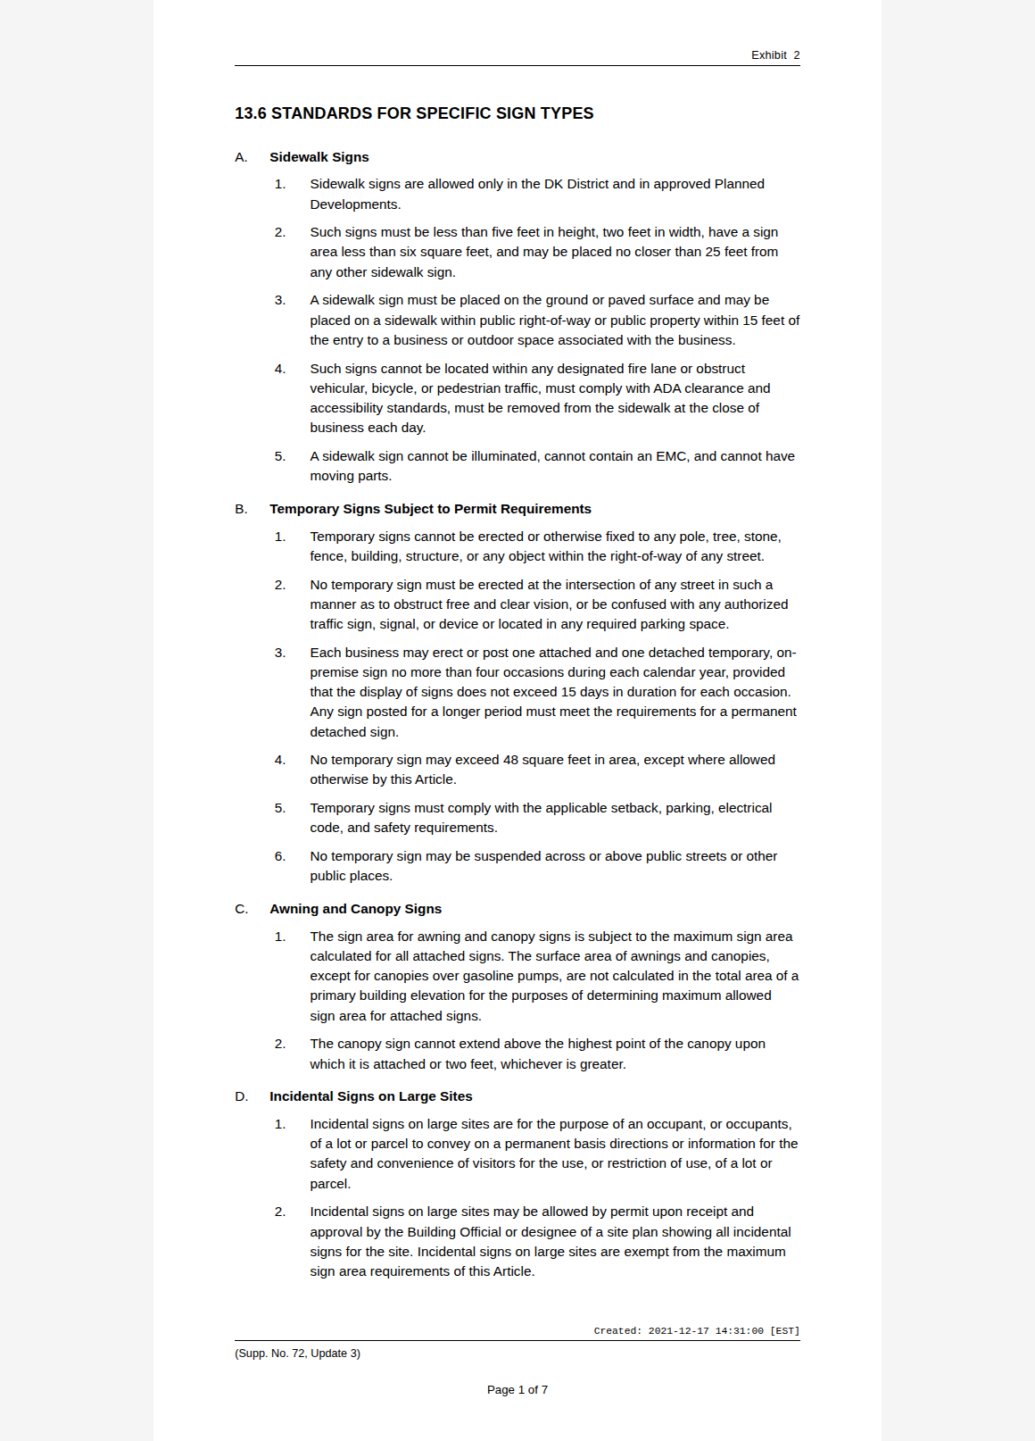Exhibit 2
13.6 STANDARDS FOR SPECIFIC SIGN TYPES
A.
Sidewalk Signs
1. Sidewalk signs are allowed only in the DK District and in approved Planned Developments.
2. Such signs must be less than five feet in height, two feet in width, have a sign area less than six square feet, and may be placed no closer than 25 feet from any other sidewalk sign.
3. A sidewalk sign must be placed on the ground or paved surface and may be placed on a sidewalk within public right-of-way or public property within 15 feet of the entry to a business or outdoor space associated with the business.
4. Such signs cannot be located within any designated fire lane or obstruct vehicular, bicycle, or pedestrian traffic, must comply with ADA clearance and accessibility standards, must be removed from the sidewalk at the close of business each day.
5. A sidewalk sign cannot be illuminated, cannot contain an EMC, and cannot have moving parts.
B.
Temporary Signs Subject to Permit Requirements
1. Temporary signs cannot be erected or otherwise fixed to any pole, tree, stone, fence, building, structure, or any object within the right-of-way of any street.
2. No temporary sign must be erected at the intersection of any street in such a manner as to obstruct free and clear vision, or be confused with any authorized traffic sign, signal, or device or located in any required parking space.
3. Each business may erect or post one attached and one detached temporary, on-premise sign no more than four occasions during each calendar year, provided that the display of signs does not exceed 15 days in duration for each occasion. Any sign posted for a longer period must meet the requirements for a permanent detached sign.
4. No temporary sign may exceed 48 square feet in area, except where allowed otherwise by this Article.
5. Temporary signs must comply with the applicable setback, parking, electrical code, and safety requirements.
6. No temporary sign may be suspended across or above public streets or other public places.
C.
Awning and Canopy Signs
1. The sign area for awning and canopy signs is subject to the maximum sign area calculated for all attached signs. The surface area of awnings and canopies, except for canopies over gasoline pumps, are not calculated in the total area of a primary building elevation for the purposes of determining maximum allowed sign area for attached signs.
2. The canopy sign cannot extend above the highest point of the canopy upon which it is attached or two feet, whichever is greater.
D.
Incidental Signs on Large Sites
1. Incidental signs on large sites are for the purpose of an occupant, or occupants, of a lot or parcel to convey on a permanent basis directions or information for the safety and convenience of visitors for the use, or restriction of use, of a lot or parcel.
2. Incidental signs on large sites may be allowed by permit upon receipt and approval by the Building Official or designee of a site plan showing all incidental signs for the site. Incidental signs on large sites are exempt from the maximum sign area requirements of this Article.
Created: 2021-12-17 14:31:00 [EST]
(Supp. No. 72, Update 3)
Page 1 of 7